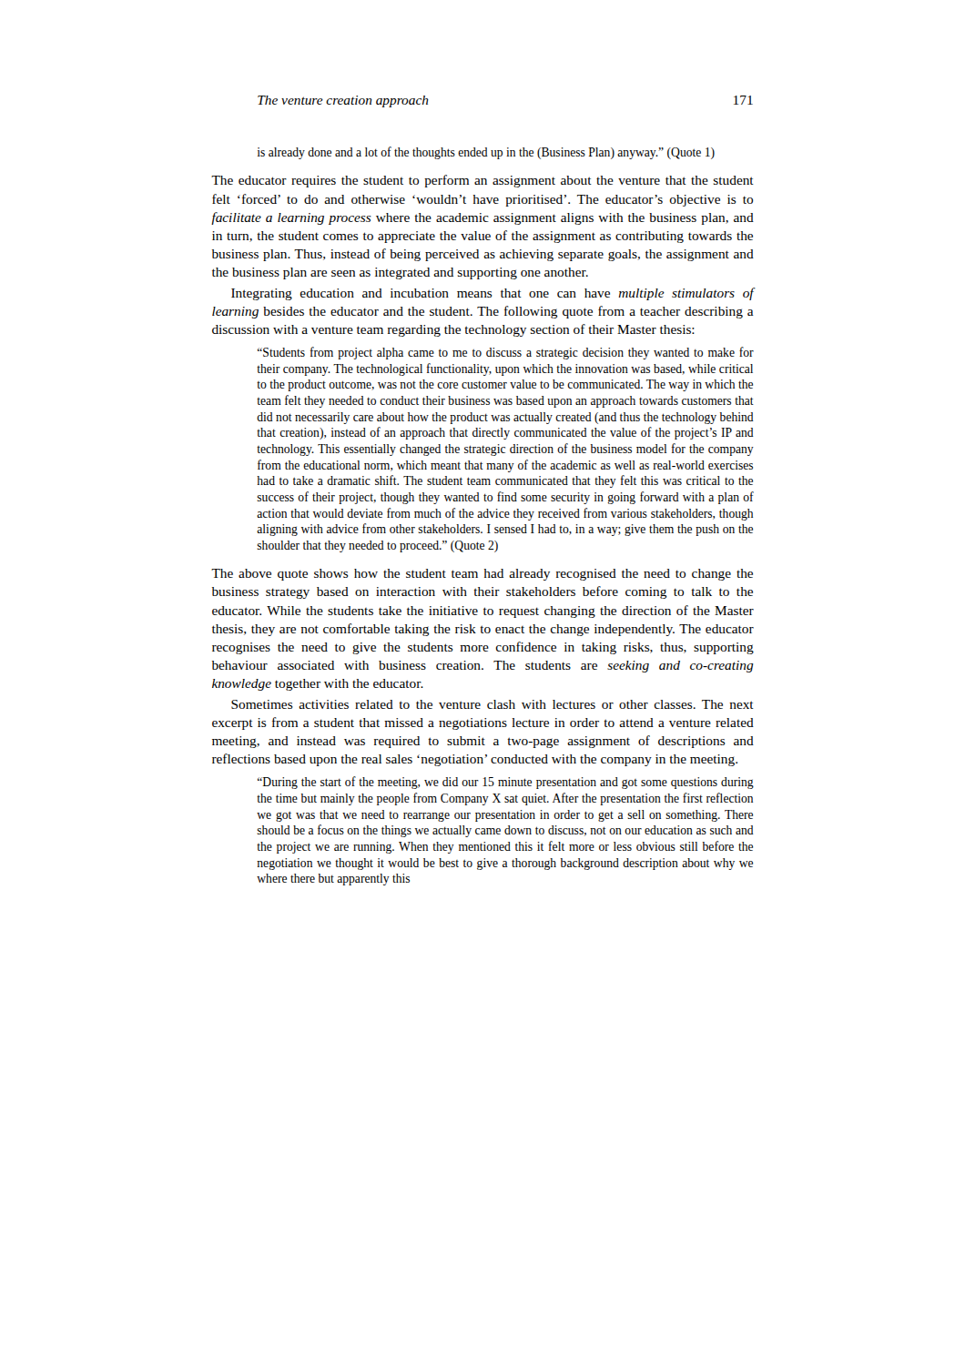The venture creation approach 171
is already done and a lot of the thoughts ended up in the (Business Plan) anyway.” (Quote 1)
The educator requires the student to perform an assignment about the venture that the student felt ‘forced’ to do and otherwise ‘wouldn’t have prioritised’. The educator’s objective is to facilitate a learning process where the academic assignment aligns with the business plan, and in turn, the student comes to appreciate the value of the assignment as contributing towards the business plan. Thus, instead of being perceived as achieving separate goals, the assignment and the business plan are seen as integrated and supporting one another.
Integrating education and incubation means that one can have multiple stimulators of learning besides the educator and the student. The following quote from a teacher describing a discussion with a venture team regarding the technology section of their Master thesis:
“Students from project alpha came to me to discuss a strategic decision they wanted to make for their company. The technological functionality, upon which the innovation was based, while critical to the product outcome, was not the core customer value to be communicated. The way in which the team felt they needed to conduct their business was based upon an approach towards customers that did not necessarily care about how the product was actually created (and thus the technology behind that creation), instead of an approach that directly communicated the value of the project’s IP and technology. This essentially changed the strategic direction of the business model for the company from the educational norm, which meant that many of the academic as well as real-world exercises had to take a dramatic shift. The student team communicated that they felt this was critical to the success of their project, though they wanted to find some security in going forward with a plan of action that would deviate from much of the advice they received from various stakeholders, though aligning with advice from other stakeholders. I sensed I had to, in a way; give them the push on the shoulder that they needed to proceed.” (Quote 2)
The above quote shows how the student team had already recognised the need to change the business strategy based on interaction with their stakeholders before coming to talk to the educator. While the students take the initiative to request changing the direction of the Master thesis, they are not comfortable taking the risk to enact the change independently. The educator recognises the need to give the students more confidence in taking risks, thus, supporting behaviour associated with business creation. The students are seeking and co-creating knowledge together with the educator.
Sometimes activities related to the venture clash with lectures or other classes. The next excerpt is from a student that missed a negotiations lecture in order to attend a venture related meeting, and instead was required to submit a two-page assignment of descriptions and reflections based upon the real sales ‘negotiation’ conducted with the company in the meeting.
“During the start of the meeting, we did our 15 minute presentation and got some questions during the time but mainly the people from Company X sat quiet. After the presentation the first reflection we got was that we need to rearrange our presentation in order to get a sell on something. There should be a focus on the things we actually came down to discuss, not on our education as such and the project we are running. When they mentioned this it felt more or less obvious still before the negotiation we thought it would be best to give a thorough background description about why we where there but apparently this